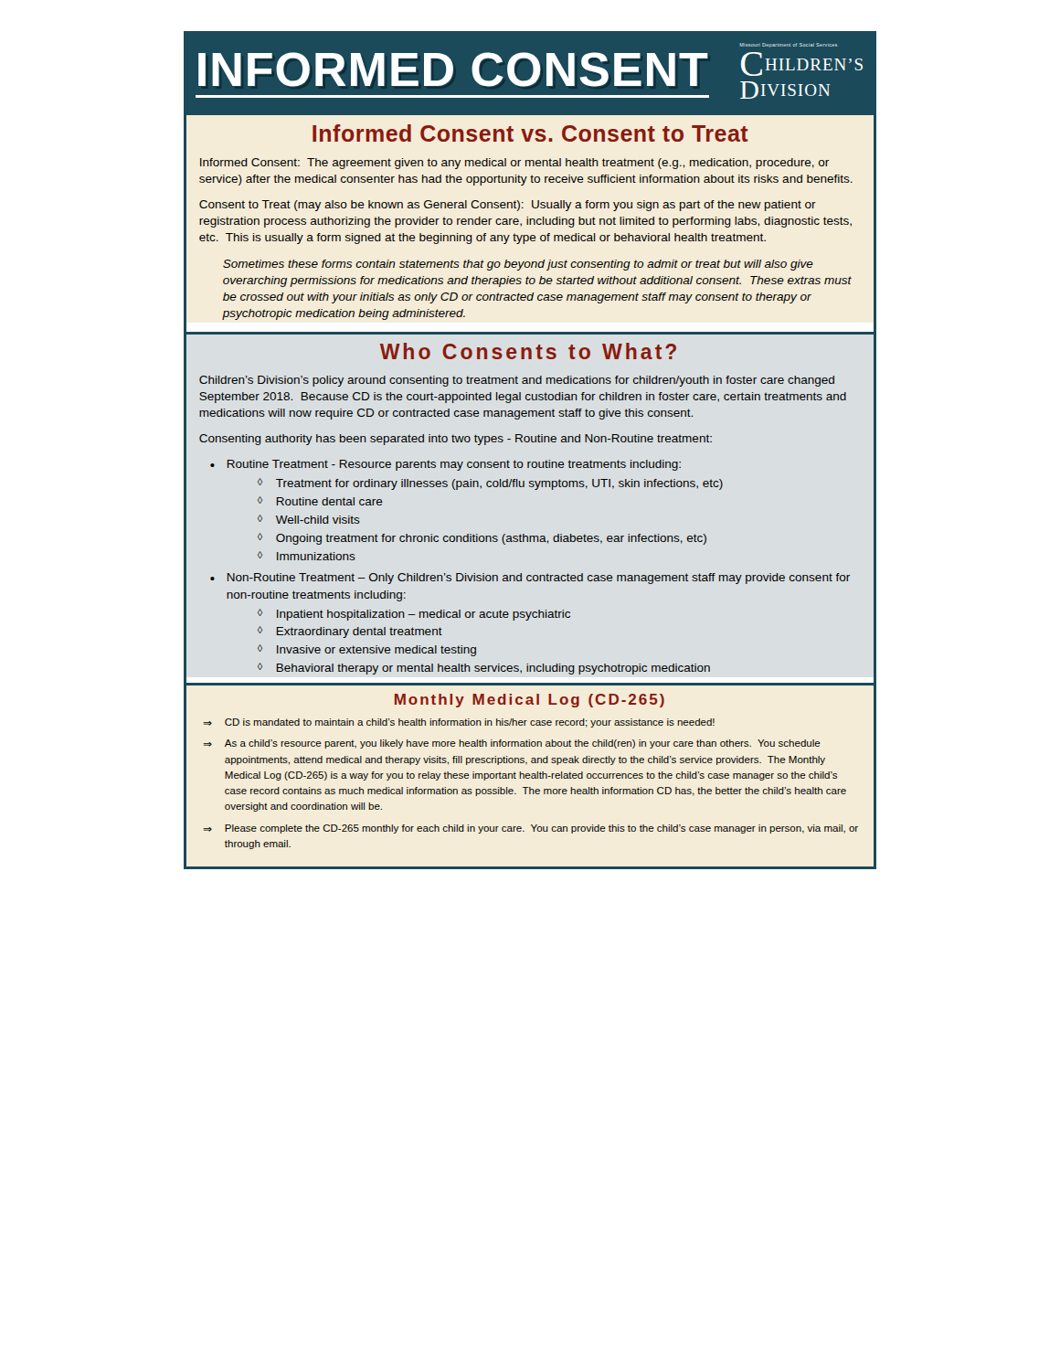Informed Consent
Missouri Department of Social Services
CHILDREN’S
DIVISION
Informed Consent vs. Consent to Treat
Informed Consent: The agreement given to any medical or mental health treatment (e.g., medication, procedure, or service) after the medical consenter has had the opportunity to receive sufficient information about its risks and benefits.
Consent to Treat (may also be known as General Consent): Usually a form you sign as part of the new patient or registration process authorizing the provider to render care, including but not limited to performing labs, diagnostic tests, etc. This is usually a form signed at the beginning of any type of medical or behavioral health treatment.
Sometimes these forms contain statements that go beyond just consenting to admit or treat but will also give overarching permissions for medications and therapies to be started without additional consent. These extras must be crossed out with your initials as only CD or contracted case management staff may consent to therapy or psychotropic medication being administered.
Who Consents to What?
Children’s Division’s policy around consenting to treatment and medications for children/youth in foster care changed September 2018. Because CD is the court-appointed legal custodian for children in foster care, certain treatments and medications will now require CD or contracted case management staff to give this consent.
Consenting authority has been separated into two types - Routine and Non-Routine treatment:
Routine Treatment - Resource parents may consent to routine treatments including:
Treatment for ordinary illnesses (pain, cold/flu symptoms, UTI, skin infections, etc)
Routine dental care
Well-child visits
Ongoing treatment for chronic conditions (asthma, diabetes, ear infections, etc)
Immunizations
Non-Routine Treatment – Only Children’s Division and contracted case management staff may provide consent for non-routine treatments including:
Inpatient hospitalization – medical or acute psychiatric
Extraordinary dental treatment
Invasive or extensive medical testing
Behavioral therapy or mental health services, including psychotropic medication
Monthly Medical Log (CD-265)
CD is mandated to maintain a child’s health information in his/her case record; your assistance is needed!
As a child’s resource parent, you likely have more health information about the child(ren) in your care than others. You schedule appointments, attend medical and therapy visits, fill prescriptions, and speak directly to the child’s service providers. The Monthly Medical Log (CD-265) is a way for you to relay these important health-related occurrences to the child’s case manager so the child’s case record contains as much medical information as possible. The more health information CD has, the better the child’s health care oversight and coordination will be.
Please complete the CD-265 monthly for each child in your care. You can provide this to the child’s case manager in person, via mail, or through email.